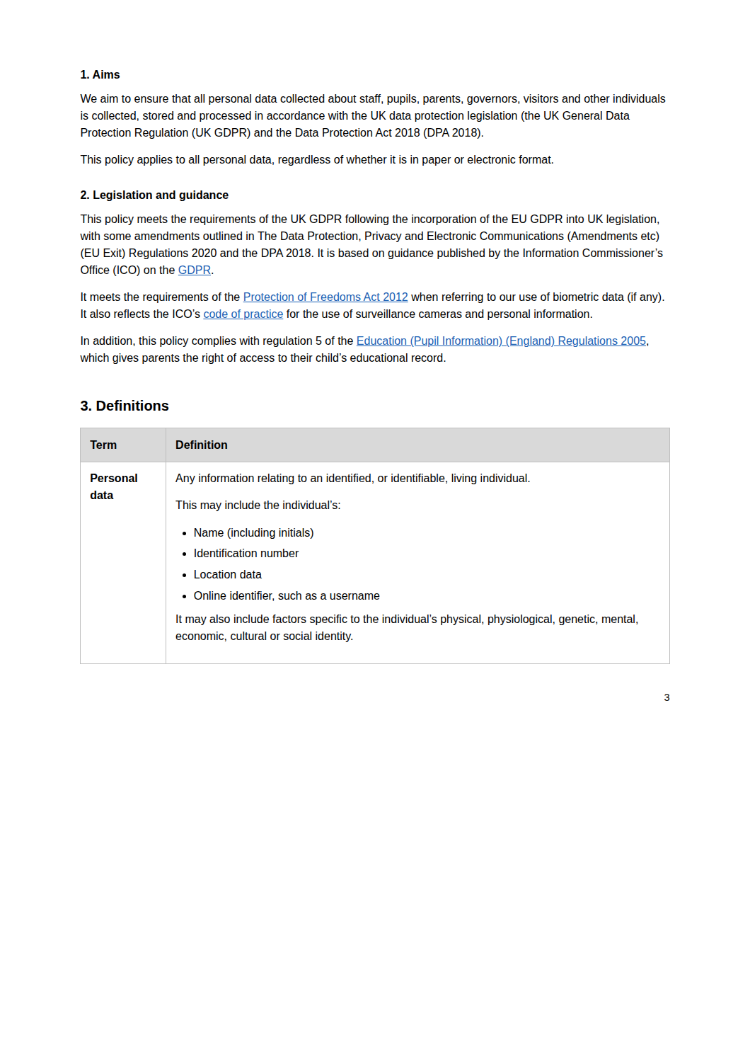1. Aims
We aim to ensure that all personal data collected about staff, pupils, parents, governors, visitors and other individuals is collected, stored and processed in accordance with the UK data protection legislation (the UK General Data Protection Regulation (UK GDPR) and the Data Protection Act 2018 (DPA 2018).
This policy applies to all personal data, regardless of whether it is in paper or electronic format.
2. Legislation and guidance
This policy meets the requirements of the UK GDPR following the incorporation of the EU GDPR into UK legislation, with some amendments outlined in The Data Protection, Privacy and Electronic Communications (Amendments etc) (EU Exit) Regulations 2020 and the DPA 2018. It is based on guidance published by the Information Commissioner’s Office (ICO) on the GDPR.
It meets the requirements of the Protection of Freedoms Act 2012 when referring to our use of biometric data (if any). It also reflects the ICO’s code of practice for the use of surveillance cameras and personal information.
In addition, this policy complies with regulation 5 of the Education (Pupil Information) (England) Regulations 2005, which gives parents the right of access to their child’s educational record.
3. Definitions
| Term | Definition |
| --- | --- |
| Personal data | Any information relating to an identified, or identifiable, living individual. This may include the individual’s: Name (including initials) Identification number Location data Online identifier, such as a username It may also include factors specific to the individual’s physical, physiological, genetic, mental, economic, cultural or social identity. |
3